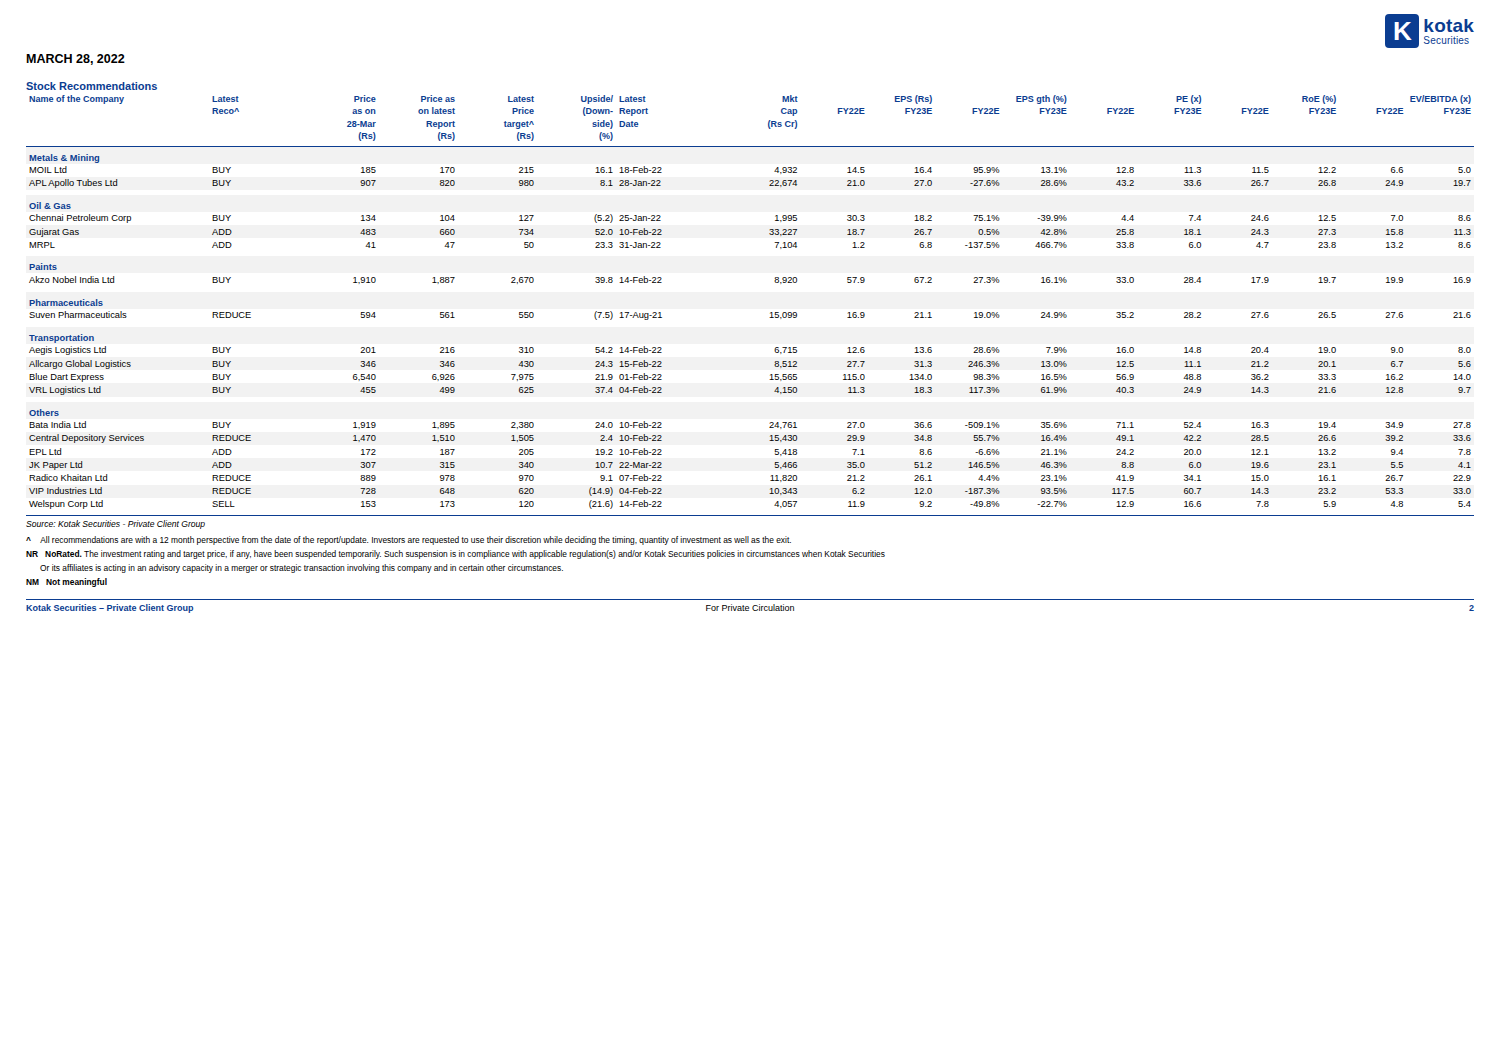Kkotak
Securities
MARCH 28, 2022
Stock Recommendations
| Name of the Company | Latest | Price | Price as | Latest | Upside/ | Latest | Mkt | EPS (Rs) | EPS gth (%) | PE (x) | RoE (%) | EV/EBITDA (x) |
| --- | --- | --- | --- | --- | --- | --- | --- | --- | --- | --- | --- | --- |
| | Reco^ | as on | on latest | Price | (Down- | Report | Cap | FY22E | FY23E | FY22E | FY23E | FY22E | FY23E | FY22E | FY23E | FY22E | FY23E |
| | | 28-Mar | Report | target^ | side) | Date | (Rs Cr) | | | | | | | | | | |
| | | (Rs) | (Rs) | (Rs) | (%) | | | | | | | | | | | | |
| Metals & Mining |
| MOIL Ltd | BUY | 185 | 170 | 215 | 16.1 | 18-Feb-22 | 4,932 | 14.5 | 16.4 | 95.9% | 13.1% | 12.8 | 11.3 | 11.5 | 12.2 | 6.6 | 5.0 |
| APL Apollo Tubes Ltd | BUY | 907 | 820 | 980 | 8.1 | 28-Jan-22 | 22,674 | 21.0 | 27.0 | -27.6% | 28.6% | 43.2 | 33.6 | 26.7 | 26.8 | 24.9 | 19.7 |
| Oil & Gas |
| Chennai Petroleum Corp | BUY | 134 | 104 | 127 | (5.2) | 25-Jan-22 | 1,995 | 30.3 | 18.2 | 75.1% | -39.9% | 4.4 | 7.4 | 24.6 | 12.5 | 7.0 | 8.6 |
| Gujarat Gas | ADD | 483 | 660 | 734 | 52.0 | 10-Feb-22 | 33,227 | 18.7 | 26.7 | 0.5% | 42.8% | 25.8 | 18.1 | 24.3 | 27.3 | 15.8 | 11.3 |
| MRPL | ADD | 41 | 47 | 50 | 23.3 | 31-Jan-22 | 7,104 | 1.2 | 6.8 | -137.5% | 466.7% | 33.8 | 6.0 | 4.7 | 23.8 | 13.2 | 8.6 |
| Paints |
| Akzo Nobel India Ltd | BUY | 1,910 | 1,887 | 2,670 | 39.8 | 14-Feb-22 | 8,920 | 57.9 | 67.2 | 27.3% | 16.1% | 33.0 | 28.4 | 17.9 | 19.7 | 19.9 | 16.9 |
| Pharmaceuticals |
| Suven Pharmaceuticals | REDUCE | 594 | 561 | 550 | (7.5) | 17-Aug-21 | 15,099 | 16.9 | 21.1 | 19.0% | 24.9% | 35.2 | 28.2 | 27.6 | 26.5 | 27.6 | 21.6 |
| Transportation |
| Aegis Logistics Ltd | BUY | 201 | 216 | 310 | 54.2 | 14-Feb-22 | 6,715 | 12.6 | 13.6 | 28.6% | 7.9% | 16.0 | 14.8 | 20.4 | 19.0 | 9.0 | 8.0 |
| Allcargo Global Logistics | BUY | 346 | 346 | 430 | 24.3 | 15-Feb-22 | 8,512 | 27.7 | 31.3 | 246.3% | 13.0% | 12.5 | 11.1 | 21.2 | 20.1 | 6.7 | 5.6 |
| Blue Dart Express | BUY | 6,540 | 6,926 | 7,975 | 21.9 | 01-Feb-22 | 15,565 | 115.0 | 134.0 | 98.3% | 16.5% | 56.9 | 48.8 | 36.2 | 33.3 | 16.2 | 14.0 |
| VRL Logistics Ltd | BUY | 455 | 499 | 625 | 37.4 | 04-Feb-22 | 4,150 | 11.3 | 18.3 | 117.3% | 61.9% | 40.3 | 24.9 | 14.3 | 21.6 | 12.8 | 9.7 |
| Others |
| Bata India Ltd | BUY | 1,919 | 1,895 | 2,380 | 24.0 | 10-Feb-22 | 24,761 | 27.0 | 36.6 | -509.1% | 35.6% | 71.1 | 52.4 | 16.3 | 19.4 | 34.9 | 27.8 |
| Central Depository Services | REDUCE | 1,470 | 1,510 | 1,505 | 2.4 | 10-Feb-22 | 15,430 | 29.9 | 34.8 | 55.7% | 16.4% | 49.1 | 42.2 | 28.5 | 26.6 | 39.2 | 33.6 |
| EPL Ltd | ADD | 172 | 187 | 205 | 19.2 | 10-Feb-22 | 5,418 | 7.1 | 8.6 | -6.6% | 21.1% | 24.2 | 20.0 | 12.1 | 13.2 | 9.4 | 7.8 |
| JK Paper Ltd | ADD | 307 | 315 | 340 | 10.7 | 22-Mar-22 | 5,466 | 35.0 | 51.2 | 146.5% | 46.3% | 8.8 | 6.0 | 19.6 | 23.1 | 5.5 | 4.1 |
| Radico Khaitan Ltd | REDUCE | 889 | 978 | 970 | 9.1 | 07-Feb-22 | 11,820 | 21.2 | 26.1 | 4.4% | 23.1% | 41.9 | 34.1 | 15.0 | 16.1 | 26.7 | 22.9 |
| VIP Industries Ltd | REDUCE | 728 | 648 | 620 | (14.9) | 04-Feb-22 | 10,343 | 6.2 | 12.0 | -187.3% | 93.5% | 117.5 | 60.7 | 14.3 | 23.2 | 53.3 | 33.0 |
| Welspun Corp Ltd | SELL | 153 | 173 | 120 | (21.6) | 14-Feb-22 | 4,057 | 11.9 | 9.2 | -49.8% | -22.7% | 12.9 | 16.6 | 7.8 | 5.9 | 4.8 | 5.4 |
Source: Kotak Securities - Private Client Group
^ All recommendations are with a 12 month perspective from the date of the report/update. Investors are requested to use their discretion while deciding the timing, quantity of investment as well as the exit.
NR NoRated. The investment rating and target price, if any, have been suspended temporarily. Such suspension is in compliance with applicable regulation(s) and/or Kotak Securities policies in circumstances when Kotak Securities
Or its affiliates is acting in an advisory capacity in a merger or strategic transaction involving this company and in certain other circumstances.
NM Not meaningful
Kotak Securities – Private Client Group For Private Circulation 2